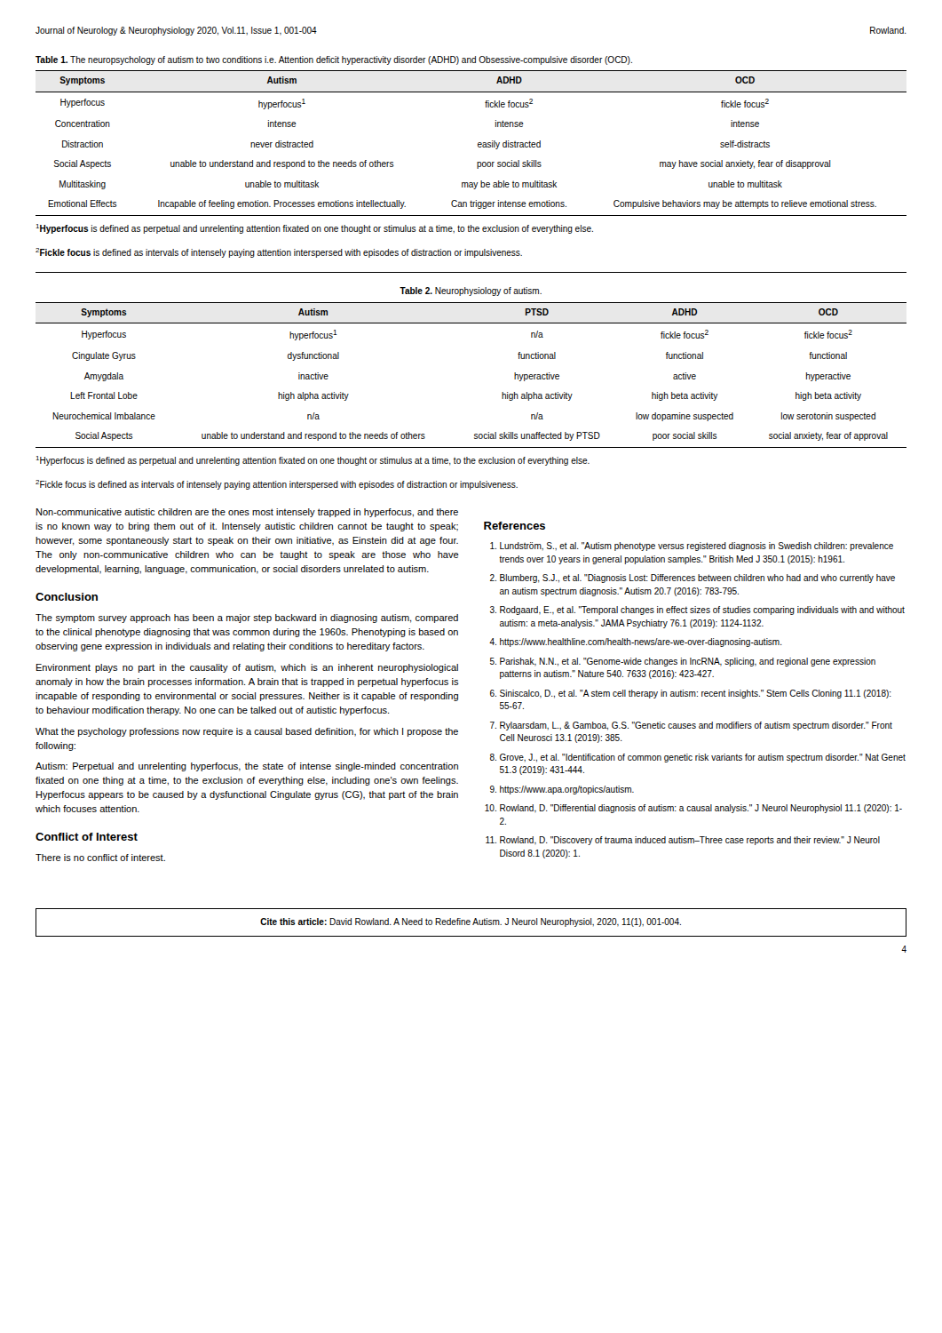Journal of Neurology & Neurophysiology 2020, Vol.11, Issue 1, 001-004
Rowland.
Table 1. The neuropsychology of autism to two conditions i.e. Attention deficit hyperactivity disorder (ADHD) and Obsessive-compulsive disorder (OCD).
| Symptoms | Autism | ADHD | OCD |
| --- | --- | --- | --- |
| Hyperfocus | hyperfocus 1 | fickle focus 2 | fickle focus 2 |
| Concentration | intense | intense | intense |
| Distraction | never distracted | easily distracted | self-distracts |
| Social Aspects | unable to understand and respond to the needs of others | poor social skills | may have social anxiety, fear of disapproval |
| Multitasking | unable to multitask | may be able to multitask | unable to multitask |
| Emotional Effects | Incapable of feeling emotion. Processes emotions intellectually. | Can trigger intense emotions. | Compulsive behaviors may be attempts to relieve emotional stress. |
1Hyperfocus is defined as perpetual and unrelenting attention fixated on one thought or stimulus at a time, to the exclusion of everything else.
2Fickle focus is defined as intervals of intensely paying attention interspersed with episodes of distraction or impulsiveness.
Table 2. Neurophysiology of autism.
| Symptoms | Autism | PTSD | ADHD | OCD |
| --- | --- | --- | --- | --- |
| Hyperfocus | hyperfocus 1 | n/a | fickle focus 2 | fickle focus 2 |
| Cingulate Gyrus | dysfunctional | functional | functional | functional |
| Amygdala | inactive | hyperactive | active | hyperactive |
| Left Frontal Lobe | high alpha activity | high alpha activity | high beta activity | high beta activity |
| Neurochemical Imbalance | n/a | n/a | low dopamine suspected | low serotonin suspected |
| Social Aspects | unable to understand and respond to the needs of others | social skills unaffected by PTSD | poor social skills | social anxiety, fear of approval |
1Hyperfocus is defined as perpetual and unrelenting attention fixated on one thought or stimulus at a time, to the exclusion of everything else.
2Fickle focus is defined as intervals of intensely paying attention interspersed with episodes of distraction or impulsiveness.
Non-communicative autistic children are the ones most intensely trapped in hyperfocus, and there is no known way to bring them out of it. Intensely autistic children cannot be taught to speak; however, some spontaneously start to speak on their own initiative, as Einstein did at age four. The only non-communicative children who can be taught to speak are those who have developmental, learning, language, communication, or social disorders unrelated to autism.
Conclusion
The symptom survey approach has been a major step backward in diagnosing autism, compared to the clinical phenotype diagnosing that was common during the 1960s. Phenotyping is based on observing gene expression in individuals and relating their conditions to hereditary factors.
Environment plays no part in the causality of autism, which is an inherent neurophysiological anomaly in how the brain processes information. A brain that is trapped in perpetual hyperfocus is incapable of responding to environmental or social pressures. Neither is it capable of responding to behaviour modification therapy. No one can be talked out of autistic hyperfocus.
What the psychology professions now require is a causal based definition, for which I propose the following:
Autism: Perpetual and unrelenting hyperfocus, the state of intense single-minded concentration fixated on one thing at a time, to the exclusion of everything else, including one's own feelings. Hyperfocus appears to be caused by a dysfunctional Cingulate gyrus (CG), that part of the brain which focuses attention.
Conflict of Interest
There is no conflict of interest.
References
Lundström, S., et al. "Autism phenotype versus registered diagnosis in Swedish children: prevalence trends over 10 years in general population samples." British Med J 350.1 (2015): h1961.
Blumberg, S.J., et al. "Diagnosis Lost: Differences between children who had and who currently have an autism spectrum diagnosis." Autism 20.7 (2016): 783-795.
Rodgaard, E., et al. "Temporal changes in effect sizes of studies comparing individuals with and without autism: a meta-analysis." JAMA Psychiatry 76.1 (2019): 1124-1132.
https://www.healthline.com/health-news/are-we-over-diagnosing-autism.
Parishak, N.N., et al. "Genome-wide changes in lncRNA, splicing, and regional gene expression patterns in autism." Nature 540. 7633 (2016): 423-427.
Siniscalco, D., et al. "A stem cell therapy in autism: recent insights." Stem Cells Cloning 11.1 (2018): 55-67.
Rylaarsdam, L., & Gamboa, G.S. "Genetic causes and modifiers of autism spectrum disorder." Front Cell Neurosci 13.1 (2019): 385.
Grove, J., et al. "Identification of common genetic risk variants for autism spectrum disorder." Nat Genet 51.3 (2019): 431-444.
https://www.apa.org/topics/autism.
Rowland, D. "Differential diagnosis of autism: a causal analysis." J Neurol Neurophysiol 11.1 (2020): 1-2.
Rowland, D. "Discovery of trauma induced autism–Three case reports and their review." J Neurol Disord 8.1 (2020): 1.
Cite this article: David Rowland. A Need to Redefine Autism. J Neurol Neurophysiol, 2020, 11(1), 001-004.
4